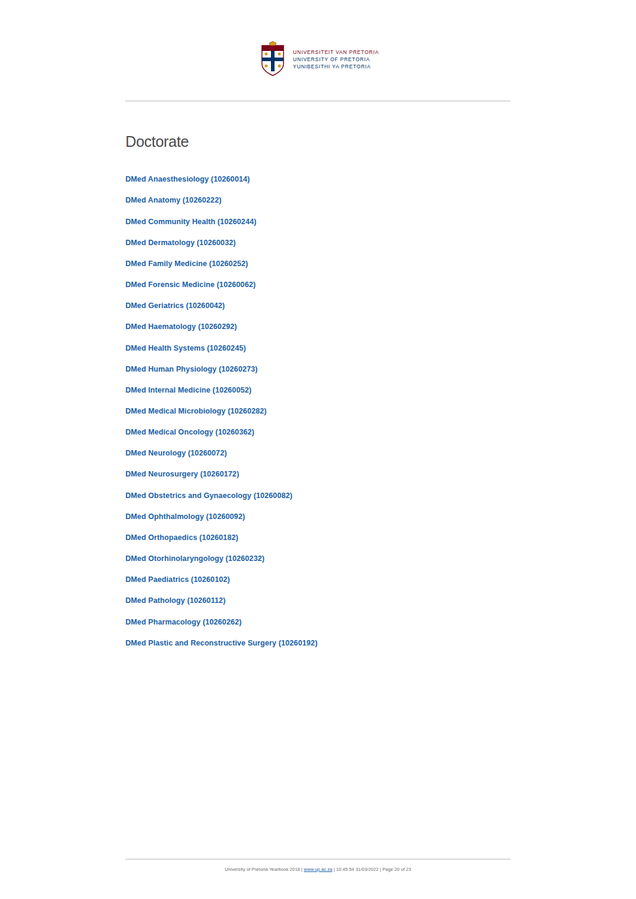UNIVERSITEIT VAN PRETORIA
UNIVERSITY OF PRETORIA
YUNIBESITHI YA PRETORIA
Doctorate
DMed Anaesthesiology (10260014)
DMed Anatomy (10260222)
DMed Community Health (10260244)
DMed Dermatology (10260032)
DMed Family Medicine (10260252)
DMed Forensic Medicine (10260062)
DMed Geriatrics (10260042)
DMed Haematology (10260292)
DMed Health Systems (10260245)
DMed Human Physiology (10260273)
DMed Internal Medicine (10260052)
DMed Medical Microbiology (10260282)
DMed Medical Oncology (10260362)
DMed Neurology (10260072)
DMed Neurosurgery (10260172)
DMed Obstetrics and Gynaecology (10260082)
DMed Ophthalmology (10260092)
DMed Orthopaedics (10260182)
DMed Otorhinolaryngology (10260232)
DMed Paediatrics (10260102)
DMed Pathology (10260112)
DMed Pharmacology (10260262)
DMed Plastic and Reconstructive Surgery (10260192)
University of Pretoria Yearbook 2018 | www.up.ac.za | 10:45:54 31/03/2022 | Page 20 of 23